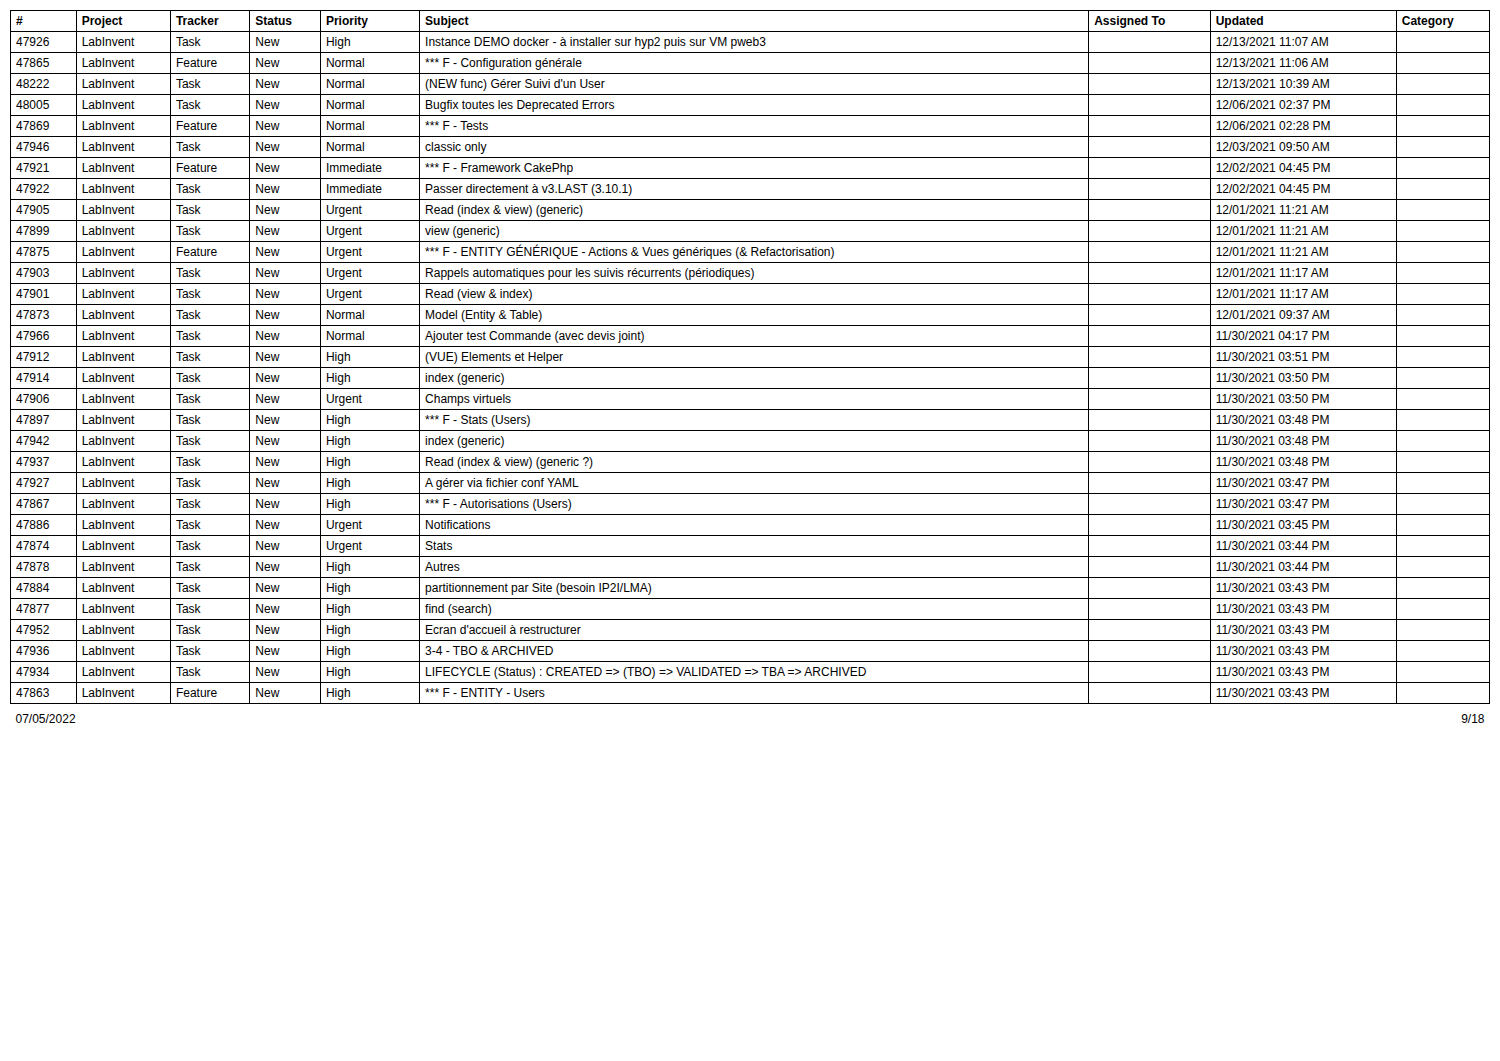| # | Project | Tracker | Status | Priority | Subject | Assigned To | Updated | Category |
| --- | --- | --- | --- | --- | --- | --- | --- | --- |
| 47926 | LabInvent | Task | New | High | Instance DEMO docker - à installer sur hyp2 puis sur VM pweb3 | | 12/13/2021 11:07 AM | |
| 47865 | LabInvent | Feature | New | Normal | *** F - Configuration générale | | 12/13/2021 11:06 AM | |
| 48222 | LabInvent | Task | New | Normal | (NEW func) Gérer Suivi d'un User | | 12/13/2021 10:39 AM | |
| 48005 | LabInvent | Task | New | Normal | Bugfix toutes les Deprecated Errors | | 12/06/2021 02:37 PM | |
| 47869 | LabInvent | Feature | New | Normal | *** F - Tests | | 12/06/2021 02:28 PM | |
| 47946 | LabInvent | Task | New | Normal | classic only | | 12/03/2021 09:50 AM | |
| 47921 | LabInvent | Feature | New | Immediate | *** F - Framework CakePhp | | 12/02/2021 04:45 PM | |
| 47922 | LabInvent | Task | New | Immediate | Passer directement à v3.LAST (3.10.1) | | 12/02/2021 04:45 PM | |
| 47905 | LabInvent | Task | New | Urgent | Read (index & view) (generic) | | 12/01/2021 11:21 AM | |
| 47899 | LabInvent | Task | New | Urgent | view (generic) | | 12/01/2021 11:21 AM | |
| 47875 | LabInvent | Feature | New | Urgent | *** F - ENTITY GÉNÉRIQUE - Actions & Vues génériques (& Refactorisation) | | 12/01/2021 11:21 AM | |
| 47903 | LabInvent | Task | New | Urgent | Rappels automatiques pour les suivis récurrents (périodiques) | | 12/01/2021 11:17 AM | |
| 47901 | LabInvent | Task | New | Urgent | Read (view & index) | | 12/01/2021 11:17 AM | |
| 47873 | LabInvent | Task | New | Normal | Model (Entity & Table) | | 12/01/2021 09:37 AM | |
| 47966 | LabInvent | Task | New | Normal | Ajouter test Commande (avec devis joint) | | 11/30/2021 04:17 PM | |
| 47912 | LabInvent | Task | New | High | (VUE) Elements et Helper | | 11/30/2021 03:51 PM | |
| 47914 | LabInvent | Task | New | High | index (generic) | | 11/30/2021 03:50 PM | |
| 47906 | LabInvent | Task | New | Urgent | Champs virtuels | | 11/30/2021 03:50 PM | |
| 47897 | LabInvent | Task | New | High | *** F - Stats (Users) | | 11/30/2021 03:48 PM | |
| 47942 | LabInvent | Task | New | High | index (generic) | | 11/30/2021 03:48 PM | |
| 47937 | LabInvent | Task | New | High | Read (index & view) (generic ?) | | 11/30/2021 03:48 PM | |
| 47927 | LabInvent | Task | New | High | A gérer via fichier conf YAML | | 11/30/2021 03:47 PM | |
| 47867 | LabInvent | Task | New | High | *** F - Autorisations (Users) | | 11/30/2021 03:47 PM | |
| 47886 | LabInvent | Task | New | Urgent | Notifications | | 11/30/2021 03:45 PM | |
| 47874 | LabInvent | Task | New | Urgent | Stats | | 11/30/2021 03:44 PM | |
| 47878 | LabInvent | Task | New | High | Autres | | 11/30/2021 03:44 PM | |
| 47884 | LabInvent | Task | New | High | partitionnement par Site (besoin IP2I/LMA) | | 11/30/2021 03:43 PM | |
| 47877 | LabInvent | Task | New | High | find (search) | | 11/30/2021 03:43 PM | |
| 47952 | LabInvent | Task | New | High | Ecran d'accueil à restructurer | | 11/30/2021 03:43 PM | |
| 47936 | LabInvent | Task | New | High | 3-4 - TBO & ARCHIVED | | 11/30/2021 03:43 PM | |
| 47934 | LabInvent | Task | New | High | LIFECYCLE (Status) : CREATED => (TBO) => VALIDATED => TBA => ARCHIVED | | 11/30/2021 03:43 PM | |
| 47863 | LabInvent | Feature | New | High | *** F - ENTITY - Users | | 11/30/2021 03:43 PM | |
| 07/05/2022 | | 9/18 |